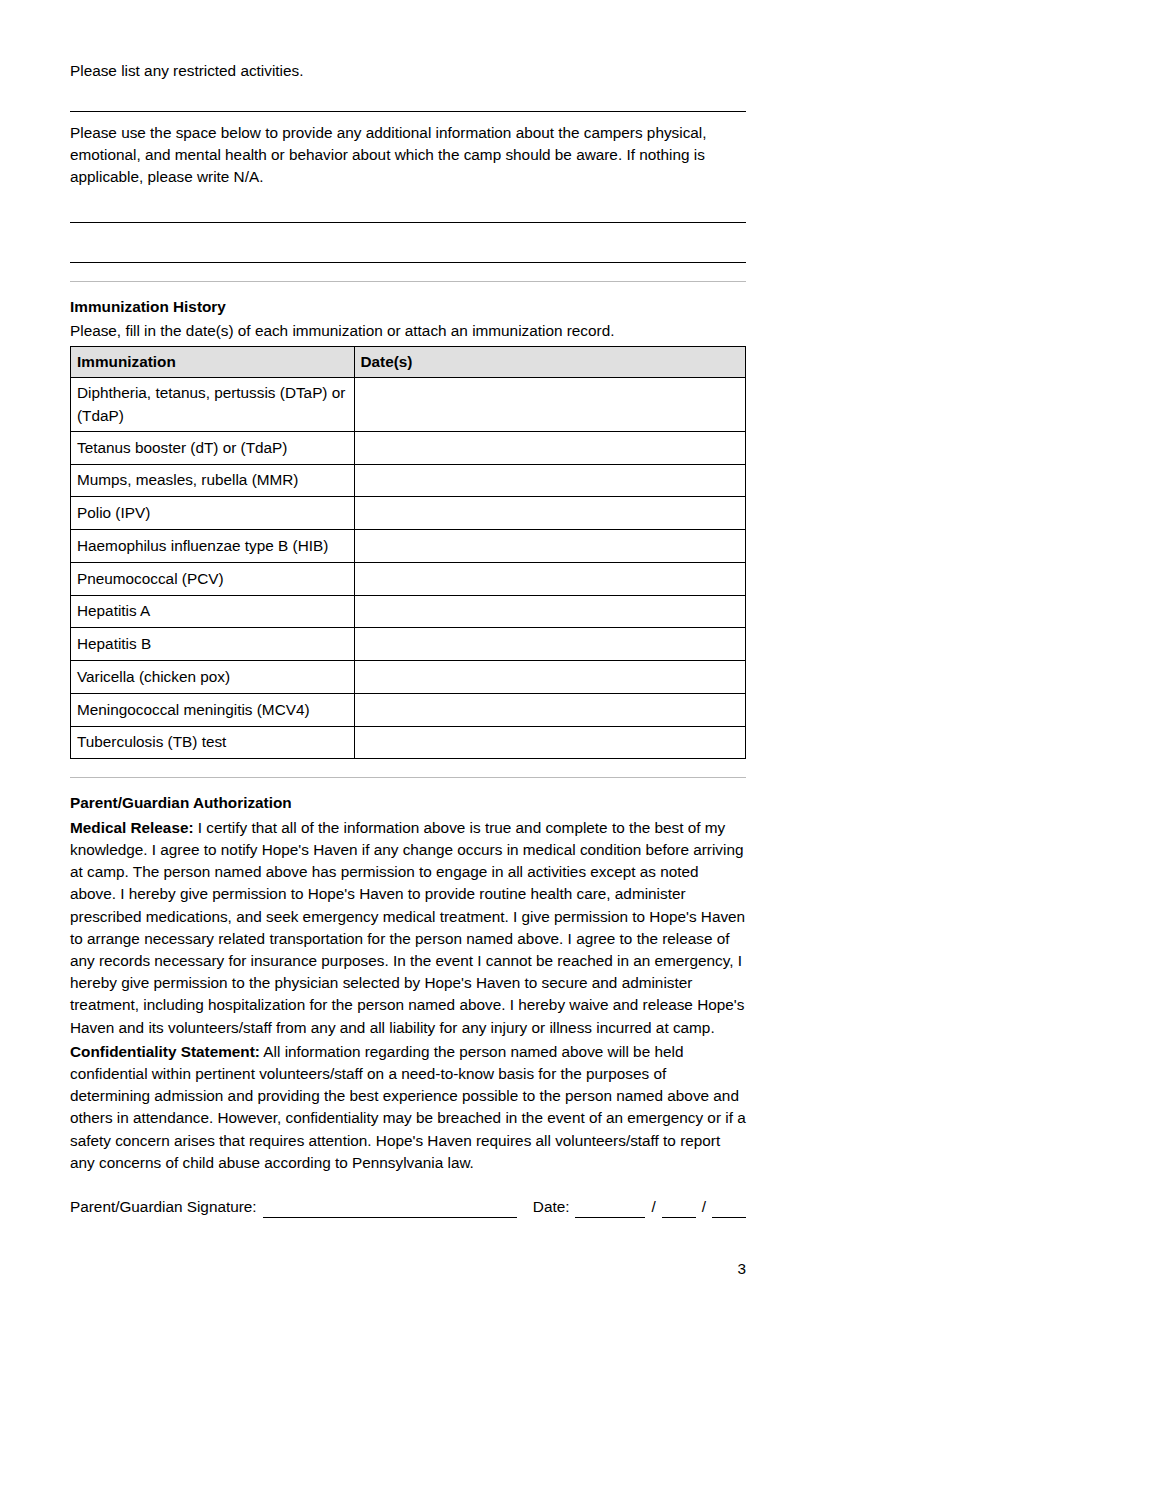Please list any restricted activities.
Please use the space below to provide any additional information about the campers physical, emotional, and mental health or behavior about which the camp should be aware. If nothing is applicable, please write N/A.
Immunization History
Please, fill in the date(s) of each immunization or attach an immunization record.
| Immunization | Date(s) |
| --- | --- |
| Diphtheria, tetanus, pertussis (DTaP) or (TdaP) | |
| Tetanus booster (dT) or (TdaP) | |
| Mumps, measles, rubella (MMR) | |
| Polio (IPV) | |
| Haemophilus influenzae type B (HIB) | |
| Pneumococcal (PCV) | |
| Hepatitis A | |
| Hepatitis B | |
| Varicella (chicken pox) | |
| Meningococcal meningitis (MCV4) | |
| Tuberculosis (TB) test | |
Parent/Guardian Authorization
Medical Release: I certify that all of the information above is true and complete to the best of my knowledge. I agree to notify Hope's Haven if any change occurs in medical condition before arriving at camp. The person named above has permission to engage in all activities except as noted above. I hereby give permission to Hope's Haven to provide routine health care, administer prescribed medications, and seek emergency medical treatment. I give permission to Hope's Haven to arrange necessary related transportation for the person named above. I agree to the release of any records necessary for insurance purposes. In the event I cannot be reached in an emergency, I hereby give permission to the physician selected by Hope's Haven to secure and administer treatment, including hospitalization for the person named above. I hereby waive and release Hope's Haven and its volunteers/staff from any and all liability for any injury or illness incurred at camp.
Confidentiality Statement: All information regarding the person named above will be held confidential within pertinent volunteers/staff on a need-to-know basis for the purposes of determining admission and providing the best experience possible to the person named above and others in attendance. However, confidentiality may be breached in the event of an emergency or if a safety concern arises that requires attention. Hope's Haven requires all volunteers/staff to report any concerns of child abuse according to Pennsylvania law.
Parent/Guardian Signature: Date: / /
3